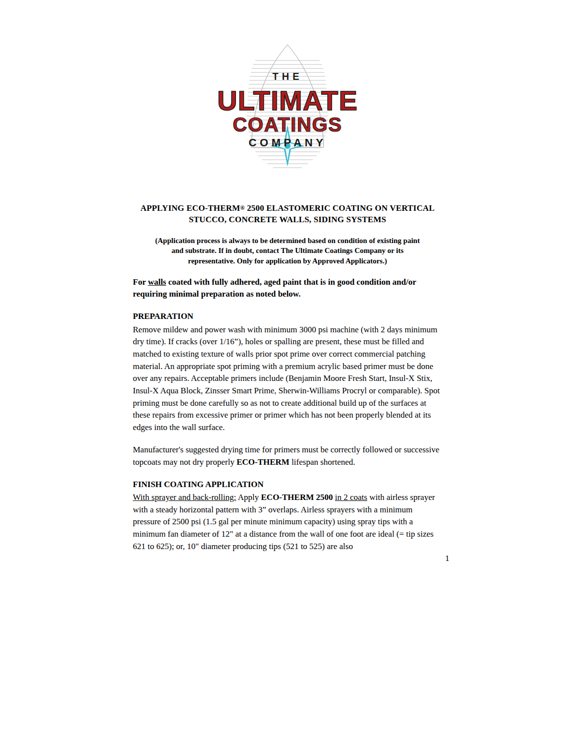THE
ULTIMATE
COATINGS
COMPANY
Applying Eco-Therm® 2500 Elastomeric Coating on Vertical Stucco, Concrete Walls, Siding Systems
(Application process is always to be determined based on condition of existing paint and substrate. If in doubt, contact The Ultimate Coatings Company or its representative. Only for application by Approved Applicators.)
For walls coated with fully adhered, aged paint that is in good condition and/or requiring minimal preparation as noted below.
Preparation
Remove mildew and power wash with minimum 3000 psi machine (with 2 days minimum dry time). If cracks (over 1/16”), holes or spalling are present, these must be filled and matched to existing texture of walls prior spot prime over correct commercial patching material. An appropriate spot priming with a premium acrylic based primer must be done over any repairs. Acceptable primers include (Benjamin Moore Fresh Start, Insul-X Stix, Insul-X Aqua Block, Zinsser Smart Prime, Sherwin-Williams Procryl or comparable). Spot priming must be done carefully so as not to create additional build up of the surfaces at these repairs from excessive primer or primer which has not been properly blended at its edges into the wall surface.
Manufacturer's suggested drying time for primers must be correctly followed or successive topcoats may not dry properly ECO-THERM lifespan shortened.
Finish Coating Application
With sprayer and back-rolling: Apply ECO-THERM 2500 in 2 coats with airless sprayer with a steady horizontal pattern with 3” overlaps. Airless sprayers with a minimum pressure of 2500 psi (1.5 gal per minute minimum capacity) using spray tips with a minimum fan diameter of 12" at a distance from the wall of one foot are ideal (= tip sizes 621 to 625); or, 10" diameter producing tips (521 to 525) are also
1